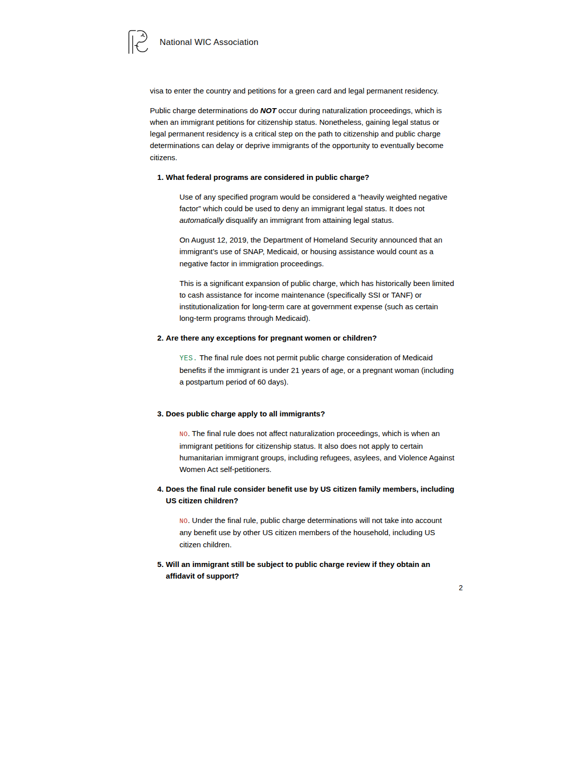National WIC Association
visa to enter the country and petitions for a green card and legal permanent residency.
Public charge determinations do NOT occur during naturalization proceedings, which is when an immigrant petitions for citizenship status. Nonetheless, gaining legal status or legal permanent residency is a critical step on the path to citizenship and public charge determinations can delay or deprive immigrants of the opportunity to eventually become citizens.
What federal programs are considered in public charge?
Use of any specified program would be considered a “heavily weighted negative factor” which could be used to deny an immigrant legal status. It does not automatically disqualify an immigrant from attaining legal status.
On August 12, 2019, the Department of Homeland Security announced that an immigrant’s use of SNAP, Medicaid, or housing assistance would count as a negative factor in immigration proceedings.
This is a significant expansion of public charge, which has historically been limited to cash assistance for income maintenance (specifically SSI or TANF) or institutionalization for long-term care at government expense (such as certain long-term programs through Medicaid).
Are there any exceptions for pregnant women or children?
YES. The final rule does not permit public charge consideration of Medicaid benefits if the immigrant is under 21 years of age, or a pregnant woman (including a postpartum period of 60 days).
Does public charge apply to all immigrants?
NO. The final rule does not affect naturalization proceedings, which is when an immigrant petitions for citizenship status. It also does not apply to certain humanitarian immigrant groups, including refugees, asylees, and Violence Against Women Act self-petitioners.
Does the final rule consider benefit use by US citizen family members, including US citizen children?
NO. Under the final rule, public charge determinations will not take into account any benefit use by other US citizen members of the household, including US citizen children.
Will an immigrant still be subject to public charge review if they obtain an affidavit of support?
2